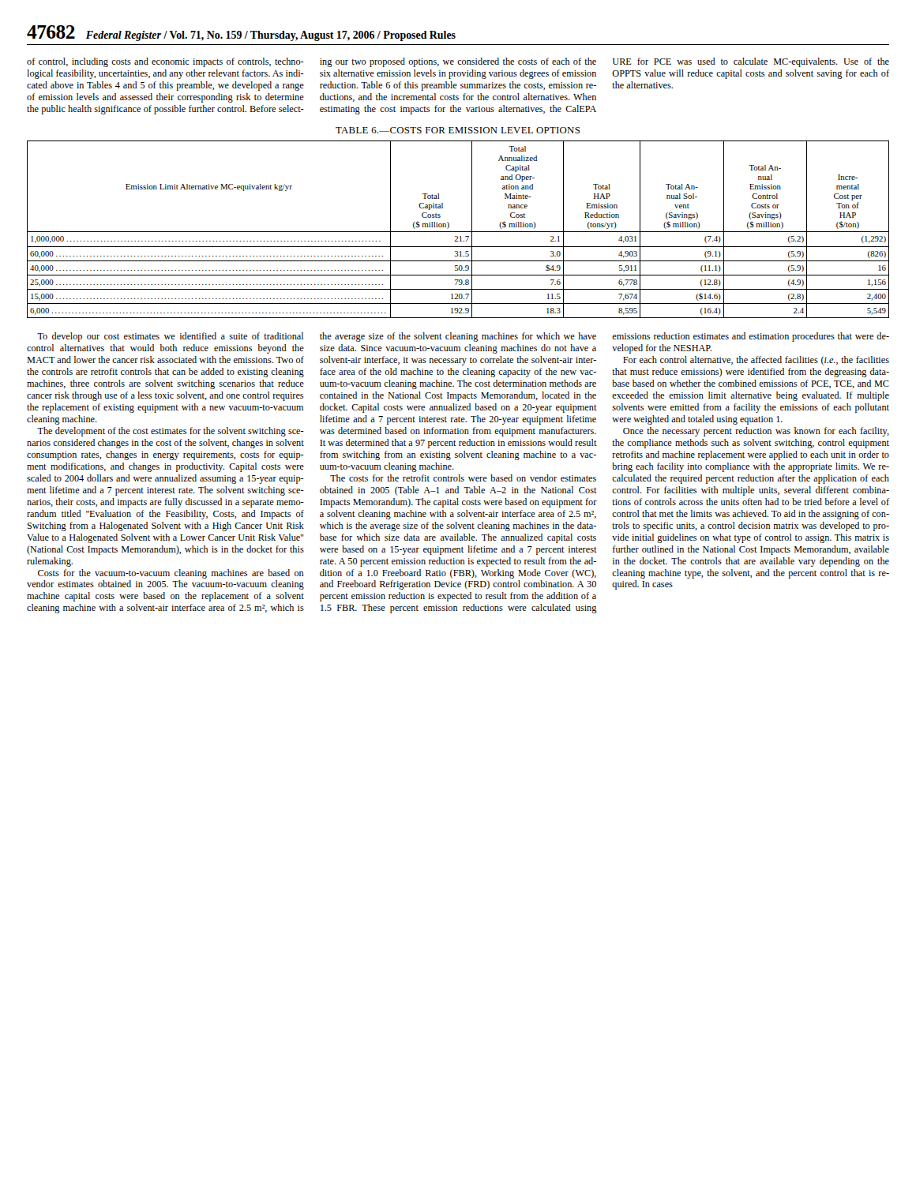47682
Federal Register / Vol. 71, No. 159 / Thursday, August 17, 2006 / Proposed Rules
of control, including costs and economic impacts of controls, technological feasibility, uncertainties, and any other relevant factors. As indicated above in Tables 4 and 5 of this preamble, we developed a range of emission levels and assessed their corresponding risk to determine the public health significance of possible further control. Before selecting our two proposed options, we considered the costs of each of the six alternative emission levels in providing various degrees of emission reduction. Table 6 of this preamble summarizes the costs, emission reductions, and the incremental costs for the control alternatives. When estimating the cost impacts for the various alternatives, the CalEPA URE for PCE was used to calculate MC-equivalents. Use of the OPPTS value will reduce capital costs and solvent saving for each of the alternatives.
TABLE 6.—COSTS FOR EMISSION LEVEL OPTIONS
| Emission Limit Alternative MC-equivalent kg/yr | Total Capital Costs ($ million) | Total Annualized Capital and Oper- ation and Mainte- nance Cost ($ million) | Total HAP Emission Reduction (tons/yr) | Total An- nual Sol- vent (Savings) ($ million) | Total An- nual Emission Control Costs or (Savings) ($ million) | Incre- mental Cost per Ton of HAP ($/ton) |
| --- | --- | --- | --- | --- | --- | --- |
| 1,000,000 ............................................................................................. | 21.7 | 2.1 | 4,031 | (7.4) | (5.2) | (1,292) |
| 60,000 ................................................................................................. | 31.5 | 3.0 | 4,903 | (9.1) | (5.9) | (826) |
| 40,000 ................................................................................................. | 50.9 | $4.9 | 5,911 | (11.1) | (5.9) | 16 |
| 25,000 ................................................................................................. | 79.8 | 7.6 | 6,778 | (12.8) | (4.9) | 1,156 |
| 15,000 ................................................................................................. | 120.7 | 11.5 | 7,674 | ($14.6) | (2.8) | 2,400 |
| 6,000 ................................................................................................... | 192.9 | 18.3 | 8,595 | (16.4) | 2.4 | 5,549 |
To develop our cost estimates we identified a suite of traditional control alternatives that would both reduce emissions beyond the MACT and lower the cancer risk associated with the emissions. Two of the controls are retrofit controls that can be added to existing cleaning machines, three controls are solvent switching scenarios that reduce cancer risk through use of a less toxic solvent, and one control requires the replacement of existing equipment with a new vacuum-to-vacuum cleaning machine.
The development of the cost estimates for the solvent switching scenarios considered changes in the cost of the solvent, changes in solvent consumption rates, changes in energy requirements, costs for equipment modifications, and changes in productivity. Capital costs were scaled to 2004 dollars and were annualized assuming a 15-year equipment lifetime and a 7 percent interest rate. The solvent switching scenarios, their costs, and impacts are fully discussed in a separate memorandum titled ''Evaluation of the Feasibility, Costs, and Impacts of Switching from a Halogenated Solvent with a High Cancer Unit Risk Value to a Halogenated Solvent with a Lower Cancer Unit Risk Value'' (National Cost Impacts Memorandum), which is in the docket for this rulemaking.
Costs for the vacuum-to-vacuum cleaning machines are based on vendor estimates obtained in 2005. The vacuum-to-vacuum cleaning machine capital costs were based on the replacement of a solvent cleaning machine with a solvent-air interface area of 2.5 m², which is the average size of the solvent cleaning machines for which we have size data. Since vacuum-to-vacuum cleaning machines do not have a solvent-air interface, it was necessary to correlate the solvent-air interface area of the old machine to the cleaning capacity of the new vacuum-to-vacuum cleaning machine. The cost determination methods are contained in the National Cost Impacts Memorandum, located in the docket. Capital costs were annualized based on a 20-year equipment lifetime and a 7 percent interest rate. The 20-year equipment lifetime was determined based on information from equipment manufacturers. It was determined that a 97 percent reduction in emissions would result from switching from an existing solvent cleaning machine to a vacuum-to-vacuum cleaning machine.
The costs for the retrofit controls were based on vendor estimates obtained in 2005 (Table A–1 and Table A–2 in the National Cost Impacts Memorandum). The capital costs were based on equipment for a solvent cleaning machine with a solvent-air interface area of 2.5 m², which is the average size of the solvent cleaning machines in the database for which size data are available. The annualized capital costs were based on a 15-year equipment lifetime and a 7 percent interest rate. A 50 percent emission reduction is expected to result from the addition of a 1.0 Freeboard Ratio (FBR), Working Mode Cover (WC), and Freeboard Refrigeration Device (FRD) control combination. A 30 percent emission reduction is expected to result from the addition of a 1.5 FBR. These percent emission reductions were calculated using emissions reduction estimates and estimation procedures that were developed for the NESHAP.
For each control alternative, the affected facilities (i.e., the facilities that must reduce emissions) were identified from the degreasing database based on whether the combined emissions of PCE, TCE, and MC exceeded the emission limit alternative being evaluated. If multiple solvents were emitted from a facility the emissions of each pollutant were weighted and totaled using equation 1.
Once the necessary percent reduction was known for each facility, the compliance methods such as solvent switching, control equipment retrofits and machine replacement were applied to each unit in order to bring each facility into compliance with the appropriate limits. We recalculated the required percent reduction after the application of each control. For facilities with multiple units, several different combinations of controls across the units often had to be tried before a level of control that met the limits was achieved. To aid in the assigning of controls to specific units, a control decision matrix was developed to provide initial guidelines on what type of control to assign. This matrix is further outlined in the National Cost Impacts Memorandum, available in the docket. The controls that are available vary depending on the cleaning machine type, the solvent, and the percent control that is required. In cases